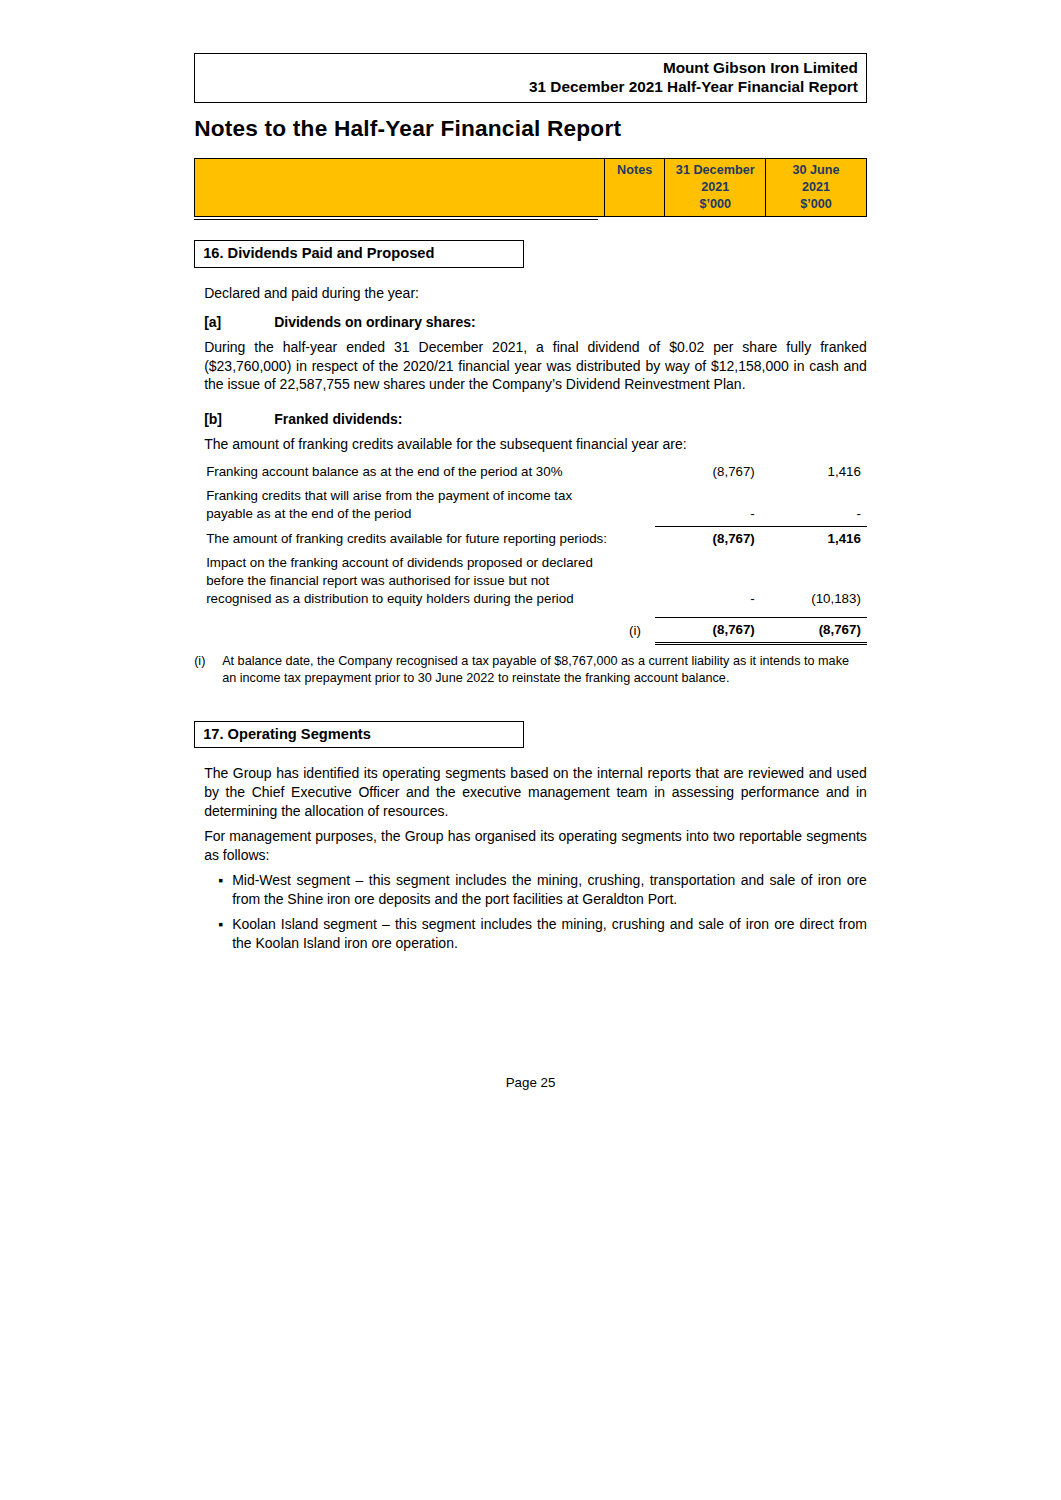Mount Gibson Iron Limited
31 December 2021 Half-Year Financial Report
Notes to the Half-Year Financial Report
| | Notes | 31 December 2021 $’000 | 30 June 2021 $’000 |
16. Dividends Paid and Proposed
Declared and paid during the year:
[a] Dividends on ordinary shares:
During the half-year ended 31 December 2021, a final dividend of $0.02 per share fully franked ($23,760,000) in respect of the 2020/21 financial year was distributed by way of $12,158,000 in cash and the issue of 22,587,755 new shares under the Company’s Dividend Reinvestment Plan.
[b] Franked dividends:
The amount of franking credits available for the subsequent financial year are:
| Franking account balance as at the end of the period at 30% | | (8,767) | 1,416 |
| Franking credits that will arise from the payment of income tax payable as at the end of the period | | - | - |
| The amount of franking credits available for future reporting periods: | | (8,767) | 1,416 |
| Impact on the franking account of dividends proposed or declared before the financial report was authorised for issue but not recognised as a distribution to equity holders during the period | | - | (10,183) |
| | (i) | (8,767) | (8,767) |
(i) At balance date, the Company recognised a tax payable of $8,767,000 as a current liability as it intends to make an income tax prepayment prior to 30 June 2022 to reinstate the franking account balance.
17. Operating Segments
The Group has identified its operating segments based on the internal reports that are reviewed and used by the Chief Executive Officer and the executive management team in assessing performance and in determining the allocation of resources.
For management purposes, the Group has organised its operating segments into two reportable segments as follows:
Mid-West segment – this segment includes the mining, crushing, transportation and sale of iron ore from the Shine iron ore deposits and the port facilities at Geraldton Port.
Koolan Island segment – this segment includes the mining, crushing and sale of iron ore direct from the Koolan Island iron ore operation.
Page 25